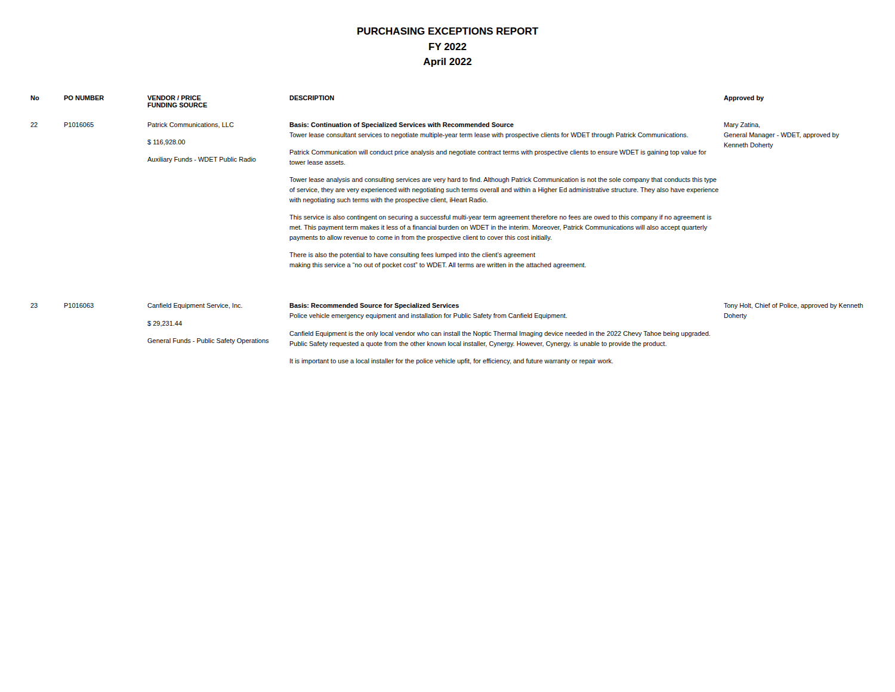PURCHASING EXCEPTIONS REPORT
FY 2022
April 2022
| No | PO NUMBER | VENDOR / PRICE FUNDING SOURCE | DESCRIPTION | Approved by |
| --- | --- | --- | --- | --- |
| 22 | P1016065 | Patrick Communications, LLC $ 116,928.00 Auxiliary Funds - WDET Public Radio | Basis: Continuation of Specialized Services with Recommended Source Tower lease consultant services to negotiate multiple-year term lease with prospective clients for WDET through Patrick Communications. Patrick Communication will conduct price analysis and negotiate contract terms with prospective clients to ensure WDET is gaining top value for tower lease assets. Tower lease analysis and consulting services are very hard to find. Although Patrick Communication is not the sole company that conducts this type of service, they are very experienced with negotiating such terms overall and within a Higher Ed administrative structure. They also have experience with negotiating such terms with the prospective client, iHeart Radio. This service is also contingent on securing a successful multi-year term agreement therefore no fees are owed to this company if no agreement is met. This payment term makes it less of a financial burden on WDET in the interim. Moreover, Patrick Communications will also accept quarterly payments to allow revenue to come in from the prospective client to cover this cost initially. There is also the potential to have consulting fees lumped into the client’s agreement making this service a “no out of pocket cost” to WDET. All terms are written in the attached agreement. | Mary Zatina, General Manager - WDET, approved by Kenneth Doherty |
| 23 | P1016063 | Canfield Equipment Service, Inc. $ 29,231.44 General Funds - Public Safety Operations | Basis: Recommended Source for Specialized Services Police vehicle emergency equipment and installation for Public Safety from Canfield Equipment. Canfield Equipment is the only local vendor who can install the Noptic Thermal Imaging device needed in the 2022 Chevy Tahoe being upgraded. Public Safety requested a quote from the other known local installer, Cynergy. However, Cynergy. is unable to provide the product. It is important to use a local installer for the police vehicle upfit, for efficiency, and future warranty or repair work. | Tony Holt, Chief of Police, approved by Kenneth Doherty |